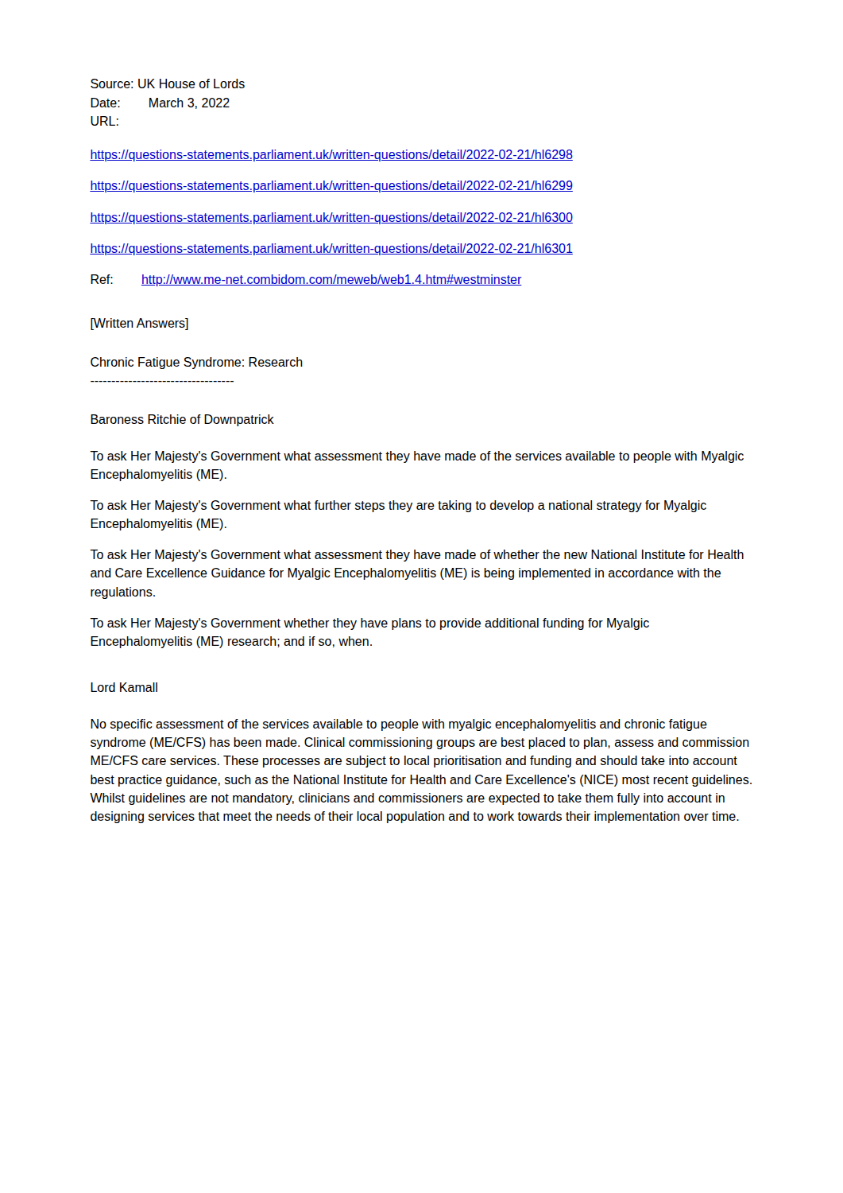Source: UK House of Lords
Date: March 3, 2022
URL:
https://questions-statements.parliament.uk/written-questions/detail/2022-02-21/hl6298
https://questions-statements.parliament.uk/written-questions/detail/2022-02-21/hl6299
https://questions-statements.parliament.uk/written-questions/detail/2022-02-21/hl6300
https://questions-statements.parliament.uk/written-questions/detail/2022-02-21/hl6301
Ref: http://www.me-net.combidom.com/meweb/web1.4.htm#westminster
[Written Answers]
Chronic Fatigue Syndrome: Research
----------------------------------
Baroness Ritchie of Downpatrick
To ask Her Majesty's Government what assessment they have made of the services available to people with Myalgic Encephalomyelitis (ME).
To ask Her Majesty's Government what further steps they are taking to develop a national strategy for Myalgic Encephalomyelitis (ME).
To ask Her Majesty's Government what assessment they have made of whether the new National Institute for Health and Care Excellence Guidance for Myalgic Encephalomyelitis (ME) is being implemented in accordance with the regulations.
To ask Her Majesty's Government whether they have plans to provide additional funding for Myalgic Encephalomyelitis (ME) research; and if so, when.
Lord Kamall
No specific assessment of the services available to people with myalgic encephalomyelitis and chronic fatigue syndrome (ME/CFS) has been made. Clinical commissioning groups are best placed to plan, assess and commission ME/CFS care services. These processes are subject to local prioritisation and funding and should take into account best practice guidance, such as the National Institute for Health and Care Excellence's (NICE) most recent guidelines. Whilst guidelines are not mandatory, clinicians and commissioners are expected to take them fully into account in designing services that meet the needs of their local population and to work towards their implementation over time.